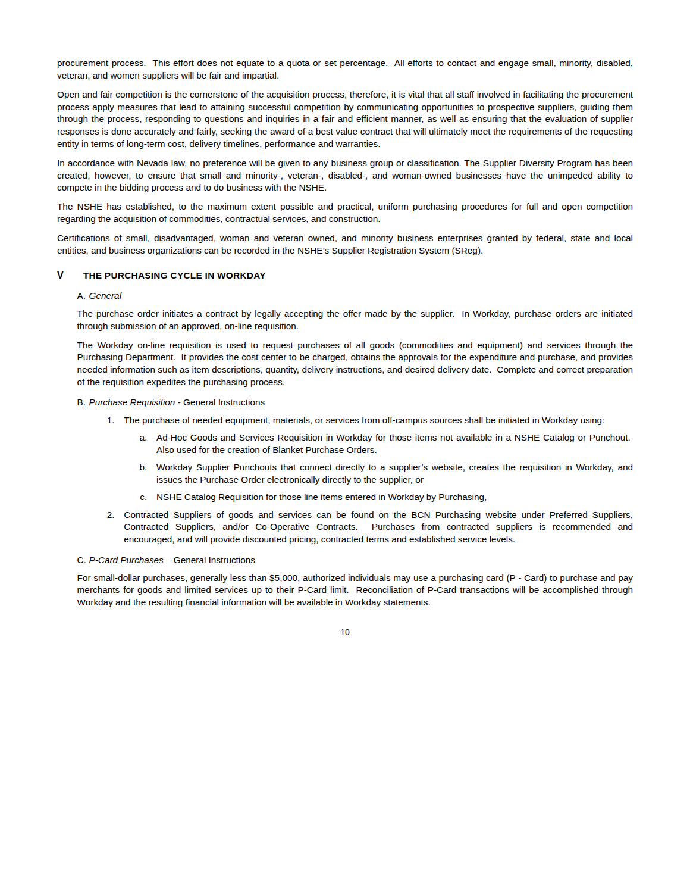procurement process. This effort does not equate to a quota or set percentage. All efforts to contact and engage small, minority, disabled, veteran, and women suppliers will be fair and impartial.
Open and fair competition is the cornerstone of the acquisition process, therefore, it is vital that all staff involved in facilitating the procurement process apply measures that lead to attaining successful competition by communicating opportunities to prospective suppliers, guiding them through the process, responding to questions and inquiries in a fair and efficient manner, as well as ensuring that the evaluation of supplier responses is done accurately and fairly, seeking the award of a best value contract that will ultimately meet the requirements of the requesting entity in terms of long-term cost, delivery timelines, performance and warranties.
In accordance with Nevada law, no preference will be given to any business group or classification. The Supplier Diversity Program has been created, however, to ensure that small and minority-, veteran-, disabled-, and woman-owned businesses have the unimpeded ability to compete in the bidding process and to do business with the NSHE.
The NSHE has established, to the maximum extent possible and practical, uniform purchasing procedures for full and open competition regarding the acquisition of commodities, contractual services, and construction.
Certifications of small, disadvantaged, woman and veteran owned, and minority business enterprises granted by federal, state and local entities, and business organizations can be recorded in the NSHE’s Supplier Registration System (SReg).
V The Purchasing Cycle in Workday
A. General
The purchase order initiates a contract by legally accepting the offer made by the supplier. In Workday, purchase orders are initiated through submission of an approved, on-line requisition.
The Workday on-line requisition is used to request purchases of all goods (commodities and equipment) and services through the Purchasing Department. It provides the cost center to be charged, obtains the approvals for the expenditure and purchase, and provides needed information such as item descriptions, quantity, delivery instructions, and desired delivery date. Complete and correct preparation of the requisition expedites the purchasing process.
B. Purchase Requisition - General Instructions
The purchase of needed equipment, materials, or services from off-campus sources shall be initiated in Workday using:
Ad-Hoc Goods and Services Requisition in Workday for those items not available in a NSHE Catalog or Punchout. Also used for the creation of Blanket Purchase Orders.
Workday Supplier Punchouts that connect directly to a supplier’s website, creates the requisition in Workday, and issues the Purchase Order electronically directly to the supplier, or
NSHE Catalog Requisition for those line items entered in Workday by Purchasing,
Contracted Suppliers of goods and services can be found on the BCN Purchasing website under Preferred Suppliers, Contracted Suppliers, and/or Co-Operative Contracts. Purchases from contracted suppliers is recommended and encouraged, and will provide discounted pricing, contracted terms and established service levels.
C. P-Card Purchases – General Instructions
For small-dollar purchases, generally less than $5,000, authorized individuals may use a purchasing card (P - Card) to purchase and pay merchants for goods and limited services up to their P-Card limit. Reconciliation of P-Card transactions will be accomplished through Workday and the resulting financial information will be available in Workday statements.
10